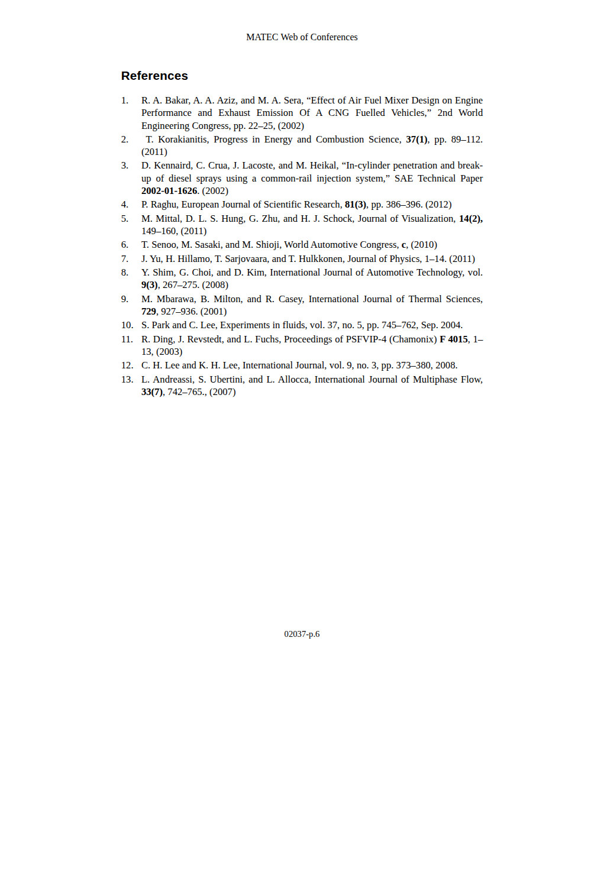MATEC Web of Conferences
References
1. R. A. Bakar, A. A. Aziz, and M. A. Sera, “Effect of Air Fuel Mixer Design on Engine Performance and Exhaust Emission Of A CNG Fuelled Vehicles,” 2nd World Engineering Congress, pp. 22–25, (2002)
2. T. Korakianitis, Progress in Energy and Combustion Science, 37(1), pp. 89–112. (2011)
3. D. Kennaird, C. Crua, J. Lacoste, and M. Heikal, “In-cylinder penetration and break-up of diesel sprays using a common-rail injection system,” SAE Technical Paper 2002-01-1626. (2002)
4. P. Raghu, European Journal of Scientific Research, 81(3), pp. 386–396. (2012)
5. M. Mittal, D. L. S. Hung, G. Zhu, and H. J. Schock, Journal of Visualization, 14(2), 149–160, (2011)
6. T. Senoo, M. Sasaki, and M. Shioji, World Automotive Congress, c, (2010)
7. J. Yu, H. Hillamo, T. Sarjovaara, and T. Hulkkonen, Journal of Physics, 1–14. (2011)
8. Y. Shim, G. Choi, and D. Kim, International Journal of Automotive Technology, vol. 9(3), 267–275. (2008)
9. M. Mbarawa, B. Milton, and R. Casey, International Journal of Thermal Sciences, 729, 927–936. (2001)
10. S. Park and C. Lee, Experiments in fluids, vol. 37, no. 5, pp. 745–762, Sep. 2004.
11. R. Ding, J. Revstedt, and L. Fuchs, Proceedings of PSFVIP-4 (Chamonix) F 4015, 1–13, (2003)
12. C. H. Lee and K. H. Lee, International Journal, vol. 9, no. 3, pp. 373–380, 2008.
13. L. Andreassi, S. Ubertini, and L. Allocca, International Journal of Multiphase Flow, 33(7), 742–765., (2007)
02037-p.6